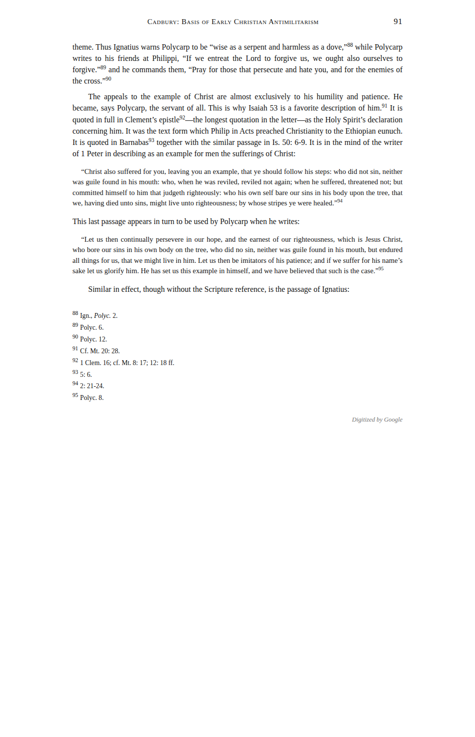Cadbury: Basis of Early Christian Antimilitarism 91
theme. Thus Ignatius warns Polycarp to be “wise as a serpent and harmless as a dove,”88 while Polycarp writes to his friends at Philippi, “If we entreat the Lord to forgive us, we ought also ourselves to forgive.”89 and he commands them, “Pray for those that persecute and hate you, and for the enemies of the cross.”90
The appeals to the example of Christ are almost exclusively to his humility and patience. He became, says Polycarp, the servant of all. This is why Isaiah 53 is a favorite description of him.91 It is quoted in full in Clement’s epistle92—the longest quotation in the letter—as the Holy Spirit’s declaration concerning him. It was the text form which Philip in Acts preached Christianity to the Ethiopian eunuch. It is quoted in Barnabas93 together with the similar passage in Is. 50: 6-9. It is in the mind of the writer of 1 Peter in describing as an example for men the sufferings of Christ:
“Christ also suffered for you, leaving you an example, that ye should follow his steps: who did not sin, neither was guile found in his mouth: who, when he was reviled, reviled not again; when he suffered, threatened not; but committed himself to him that judgeth righteously: who his own self bare our sins in his body upon the tree, that we, having died unto sins, might live unto righteousness; by whose stripes ye were healed.”94
This last passage appears in turn to be used by Polycarp when he writes:
“Let us then continually persevere in our hope, and the earnest of our righteousness, which is Jesus Christ, who bore our sins in his own body on the tree, who did no sin, neither was guile found in his mouth, but endured all things for us, that we might live in him. Let us then be imitators of his patience; and if we suffer for his name’s sake let us glorify him. He has set us this example in himself, and we have believed that such is the case.”95
Similar in effect, though without the Scripture reference, is the passage of Ignatius:
88 Ign., Polyc. 2.
89 Polyc. 6.
90 Polyc. 12.
91 Cf. Mt. 20: 28.
921 Clem. 16; cf. Mt. 8: 17; 12: 18 ff.
935: 6.
942: 21-24.
95 Polyc. 8.
Digitized by Google